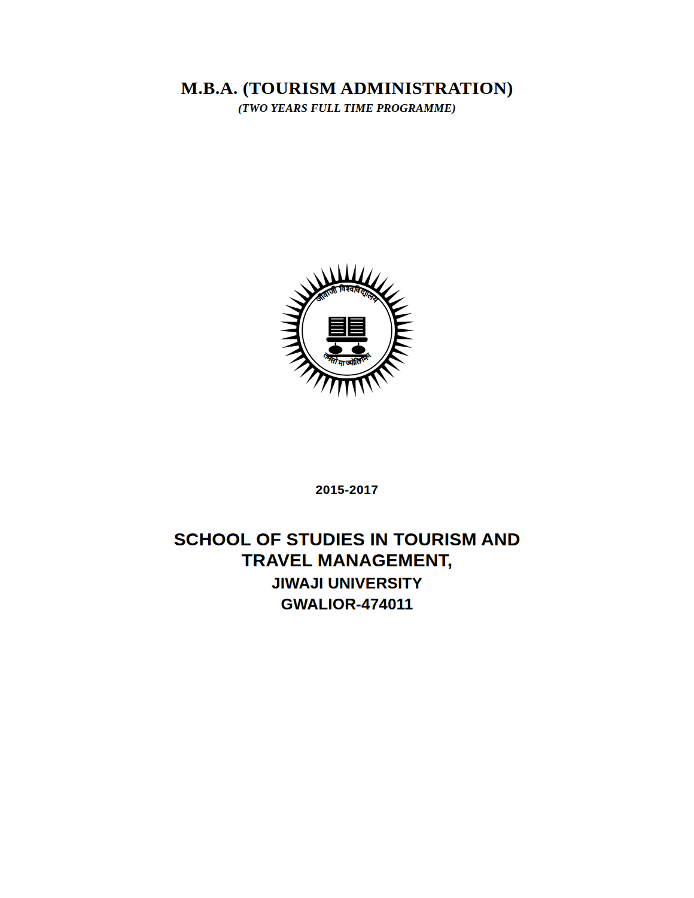M.B.A. (TOURISM ADMINISTRATION)
(TWO YEARS FULL TIME PROGRAMME)
जीवाजी विश्वविद्यालय तमसो मा ज्योतिर्गमय
2015-2017
SCHOOL OF STUDIES IN TOURISM AND TRAVEL MANAGEMENT,
JIWAJI UNIVERSITY
GWALIOR-474011